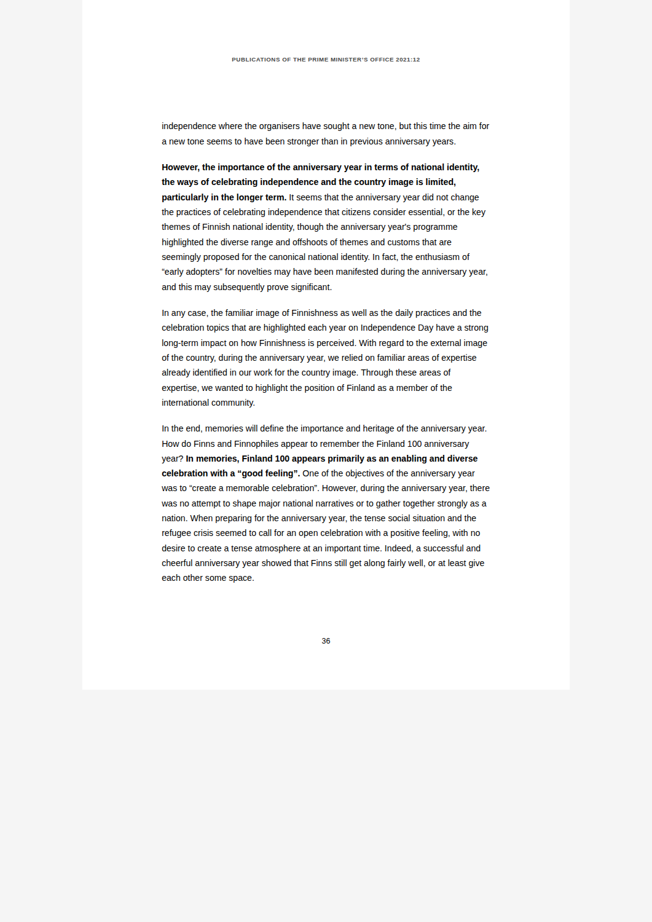Publications of the Prime Minister’s Office 2021:12
independence where the organisers have sought a new tone, but this time the aim for a new tone seems to have been stronger than in previous anniversary years.
However, the importance of the anniversary year in terms of national identity, the ways of celebrating independence and the country image is limited, particularly in the longer term. It seems that the anniversary year did not change the practices of celebrating independence that citizens consider essential, or the key themes of Finnish national identity, though the anniversary year's programme highlighted the diverse range and offshoots of themes and customs that are seemingly proposed for the canonical national identity. In fact, the enthusiasm of “early adopters” for novelties may have been manifested during the anniversary year, and this may subsequently prove significant.
In any case, the familiar image of Finnishness as well as the daily practices and the celebration topics that are highlighted each year on Independence Day have a strong long-term impact on how Finnishness is perceived. With regard to the external image of the country, during the anniversary year, we relied on familiar areas of expertise already identified in our work for the country image. Through these areas of expertise, we wanted to highlight the position of Finland as a member of the international community.
In the end, memories will define the importance and heritage of the anniversary year. How do Finns and Finnophiles appear to remember the Finland 100 anniversary year? In memories, Finland 100 appears primarily as an enabling and diverse celebration with a “good feeling”. One of the objectives of the anniversary year was to “create a memorable celebration”. However, during the anniversary year, there was no attempt to shape major national narratives or to gather together strongly as a nation. When preparing for the anniversary year, the tense social situation and the refugee crisis seemed to call for an open celebration with a positive feeling, with no desire to create a tense atmosphere at an important time. Indeed, a successful and cheerful anniversary year showed that Finns still get along fairly well, or at least give each other some space.
36